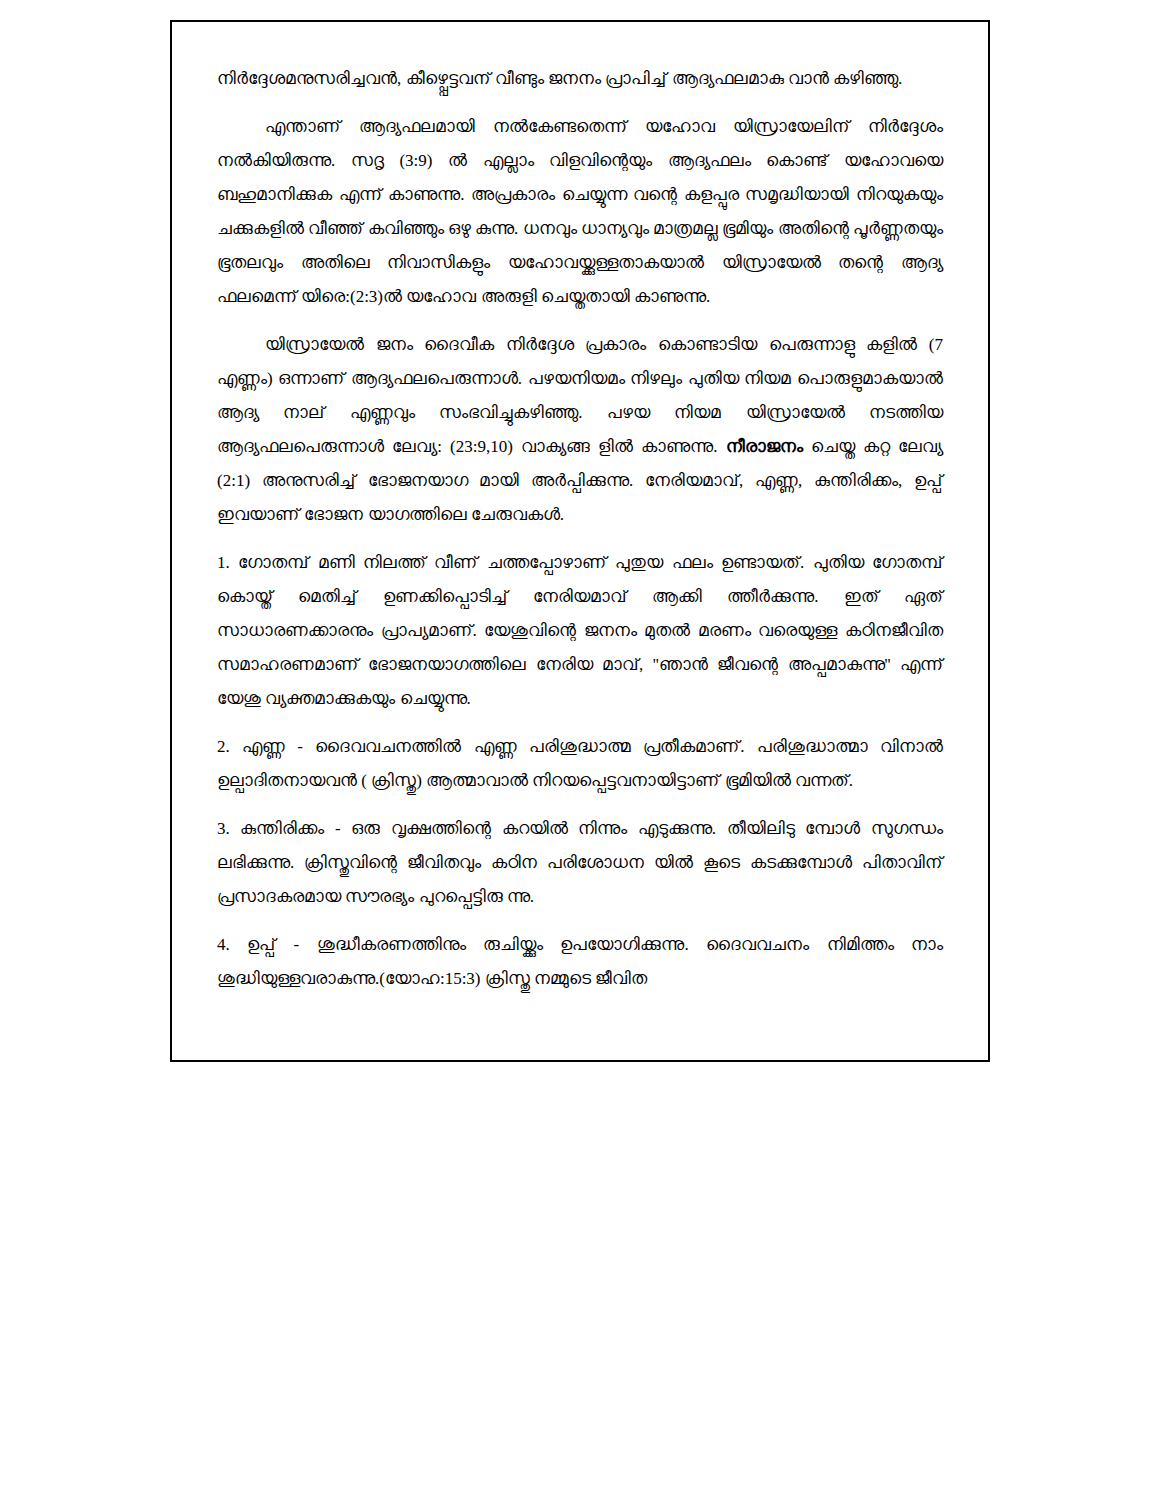നിർദ്ദേശമനുസരിച്ചവന്‍, കീഴ്പ്പെട്ടവന് വീണ്ടും ജനനം പ്രാപിച്ച് ആദ്യഫലമാകു വാൻ കഴിഞ്ഞു.
എന്താണ് ആദ്യഫലമായി നൽകേണ്ടതെന്ന് യഹോവ യിസ്രായേലിന് നിർദ്ദേശം നൽകിയിരുന്നു. സദൃ (3:9) ൽ എല്ലാം വിളവിന്റെയും ആദ്യഫലം കൊണ്ട് യഹോവയെ ബഹുമാനിക്കുക എന്ന് കാണുന്നു. അപ്രകാരം ചെയ്യുന്ന വന്റെ കളപ്പുര സമൃദ്ധിയായി നിറയുകയും ചക്കുകളിൽ വീഞ്ഞ് കവിഞ്ഞും ഒഴു കുന്നു. ധനവും ധാന്യവും മാത്രമല്ല ഭൂമിയും അതിന്റെ പൂർണ്ണതയും ഭൂതലവും അതിലെ നിവാസികളും യഹോവയ്ക്കുള്ളതാകയാൽ യിസ്രായേൽ തന്റെ ആദ്യ ഫലമെന്ന് യിരെ:(2:3)ൽ യഹോവ അരുളി ചെയ്തതായി കാണുന്നു.
യിസ്രായേൽ ജനം ദൈവീക നിർദ്ദേശ പ്രകാരം കൊണ്ടാടിയ പെരുന്നാളു കളിൽ (7 എണ്ണം) ഒന്നാണ് ആദ്യഫലപെരുന്നാൾ. പഴയനിയമം നിഴലും പുതിയ നിയമ പൊരുളുമാകയാൽ ആദ്യ നാല് എണ്ണവും സംഭവിച്ചുകഴിഞ്ഞു. പഴയ നിയമ യിസ്രായേൽ നടത്തിയ ആദ്യഫലപെരുന്നാൾ ലേവ്യ: (23:9,10) വാക്യങ്ങ ളിൽ കാണുന്നു. നീരാജനം ചെയ്ത കറ്റ ലേവ്യ (2:1) അനുസരിച്ച് ഭോജനയാഗ മായി അർപ്പിക്കുന്നു. നേരിയമാവ്, എണ്ണ, കുന്തിരിക്കം, ഉപ്പ് ഇവയാണ് ഭോജന യാഗത്തിലെ ചേരുവകൾ.
1. ഗോതമ്പ് മണി നിലത്ത് വീണ് ചത്തപ്പോഴാണ് പുതുയ ഫലം ഉണ്ടായത്. പുതിയ ഗോതമ്പ് കൊയ്ത് മെതിച്ച് ഉണക്കിപ്പൊടിച്ച് നേരിയമാവ് ആക്കി ത്തീർക്കുന്നു. ഇത് ഏത് സാധാരണക്കാരനും പ്രാപ്യമാണ്. യേശുവിന്റെ ജനനം മുതൽ മരണം വരെയുള്ള കഠിനജീവിത സമാഹരണമാണ് ഭോജനയാഗത്തിലെ നേരിയ മാവ്, ''ഞാൻ ജീവന്റെ അപ്പമാകുന്നു'' എന്ന് യേശു വ്യക്തമാക്കുകയും ചെയ്യുന്നു.
2. എണ്ണ - ദൈവവചനത്തിൽ എണ്ണ പരിശുദ്ധാത്മ പ്രതീകമാണ്. പരിശുദ്ധാത്മാ വിനാൽ ഉല്പാദിതനായവൻ ( ക്രിസ്തു) ആത്മാവാൽ നിറയപ്പെട്ടവനായിട്ടാണ് ഭൂമിയിൽ വന്നത്.
3. കുന്തിരിക്കം - ഒരു വൃക്ഷത്തിന്റെ കറയിൽ നിന്നും എടുക്കുന്നു. തീയിലിടു മ്പോൾ സുഗന്ധം ലഭിക്കുന്നു. ക്രിസ്തുവിന്റെ ജീവിതവും കഠിന പരിശോധന യിൽ കൂടെ കടക്കുമ്പോൾ പിതാവിന് പ്രസാദകരമായ സൗരഭ്യം പുറപ്പെട്ടിരു ന്നു.
4. ഉപ്പ് - ശുദ്ധീകരണത്തിനും രുചിയ്ക്കും ഉപയോഗിക്കുന്നു. ദൈവവചനം നിമിത്തം നാം ശുദ്ധിയുള്ളവരാകുന്നു.(യോഹ:15:3) ക്രിസ്തു നമ്മുടെ ജീവിത